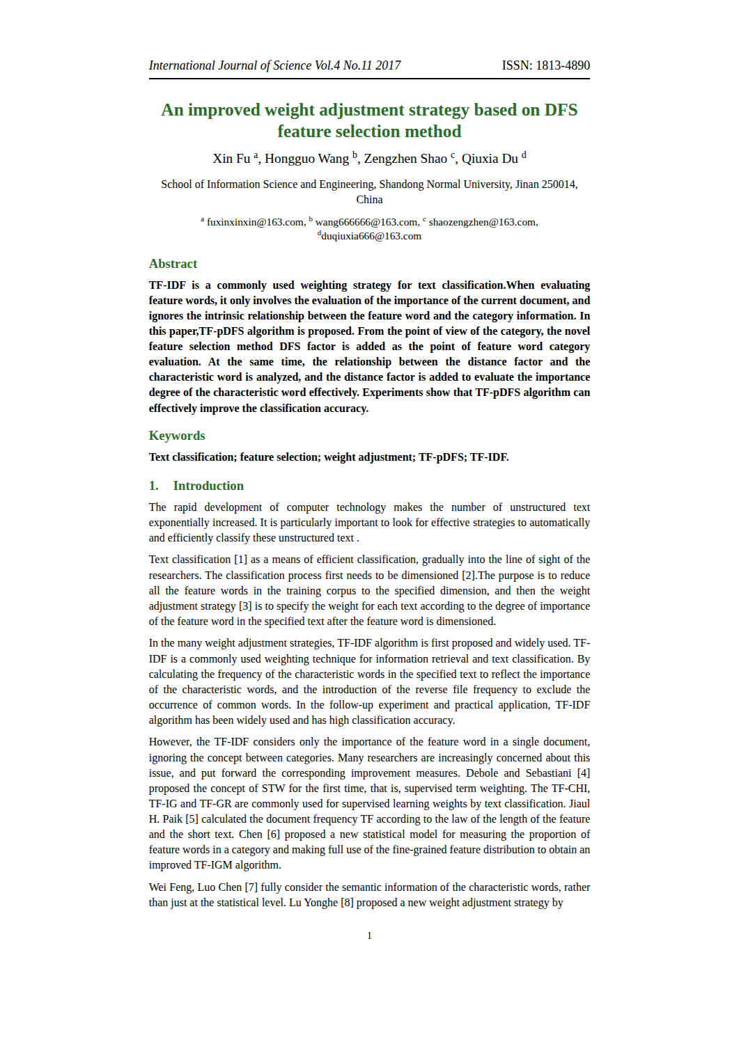International Journal of Science Vol.4 No.11 2017 ISSN: 1813-4890
An improved weight adjustment strategy based on DFS feature selection method
Xin Fu a, Hongguo Wang b, Zengzhen Shao c, Qiuxia Du d
School of Information Science and Engineering, Shandong Normal University, Jinan 250014, China
a fuxinxinxin@163.com, b wang666666@163.com, c shaozengzhen@163.com,
dduqiuxia666@163.com
Abstract
TF-IDF is a commonly used weighting strategy for text classification.When evaluating feature words, it only involves the evaluation of the importance of the current document, and ignores the intrinsic relationship between the feature word and the category information. In this paper,TF-pDFS algorithm is proposed. From the point of view of the category, the novel feature selection method DFS factor is added as the point of feature word category evaluation. At the same time, the relationship between the distance factor and the characteristic word is analyzed, and the distance factor is added to evaluate the importance degree of the characteristic word effectively. Experiments show that TF-pDFS algorithm can effectively improve the classification accuracy.
Keywords
Text classification; feature selection; weight adjustment; TF-pDFS; TF-IDF.
1. Introduction
The rapid development of computer technology makes the number of unstructured text exponentially increased. It is particularly important to look for effective strategies to automatically and efficiently classify these unstructured text .
Text classification [1] as a means of efficient classification, gradually into the line of sight of the researchers. The classification process first needs to be dimensioned [2].The purpose is to reduce all the feature words in the training corpus to the specified dimension, and then the weight adjustment strategy [3] is to specify the weight for each text according to the degree of importance of the feature word in the specified text after the feature word is dimensioned.
In the many weight adjustment strategies, TF-IDF algorithm is first proposed and widely used. TF-IDF is a commonly used weighting technique for information retrieval and text classification. By calculating the frequency of the characteristic words in the specified text to reflect the importance of the characteristic words, and the introduction of the reverse file frequency to exclude the occurrence of common words. In the follow-up experiment and practical application, TF-IDF algorithm has been widely used and has high classification accuracy.
However, the TF-IDF considers only the importance of the feature word in a single document, ignoring the concept between categories. Many researchers are increasingly concerned about this issue, and put forward the corresponding improvement measures. Debole and Sebastiani [4] proposed the concept of STW for the first time, that is, supervised term weighting. The TF-CHI, TF-IG and TF-GR are commonly used for supervised learning weights by text classification. Jiaul H. Paik [5] calculated the document frequency TF according to the law of the length of the feature and the short text. Chen [6] proposed a new statistical model for measuring the proportion of feature words in a category and making full use of the fine-grained feature distribution to obtain an improved TF-IGM algorithm.
Wei Feng, Luo Chen [7] fully consider the semantic information of the characteristic words, rather than just at the statistical level. Lu Yonghe [8] proposed a new weight adjustment strategy by
1